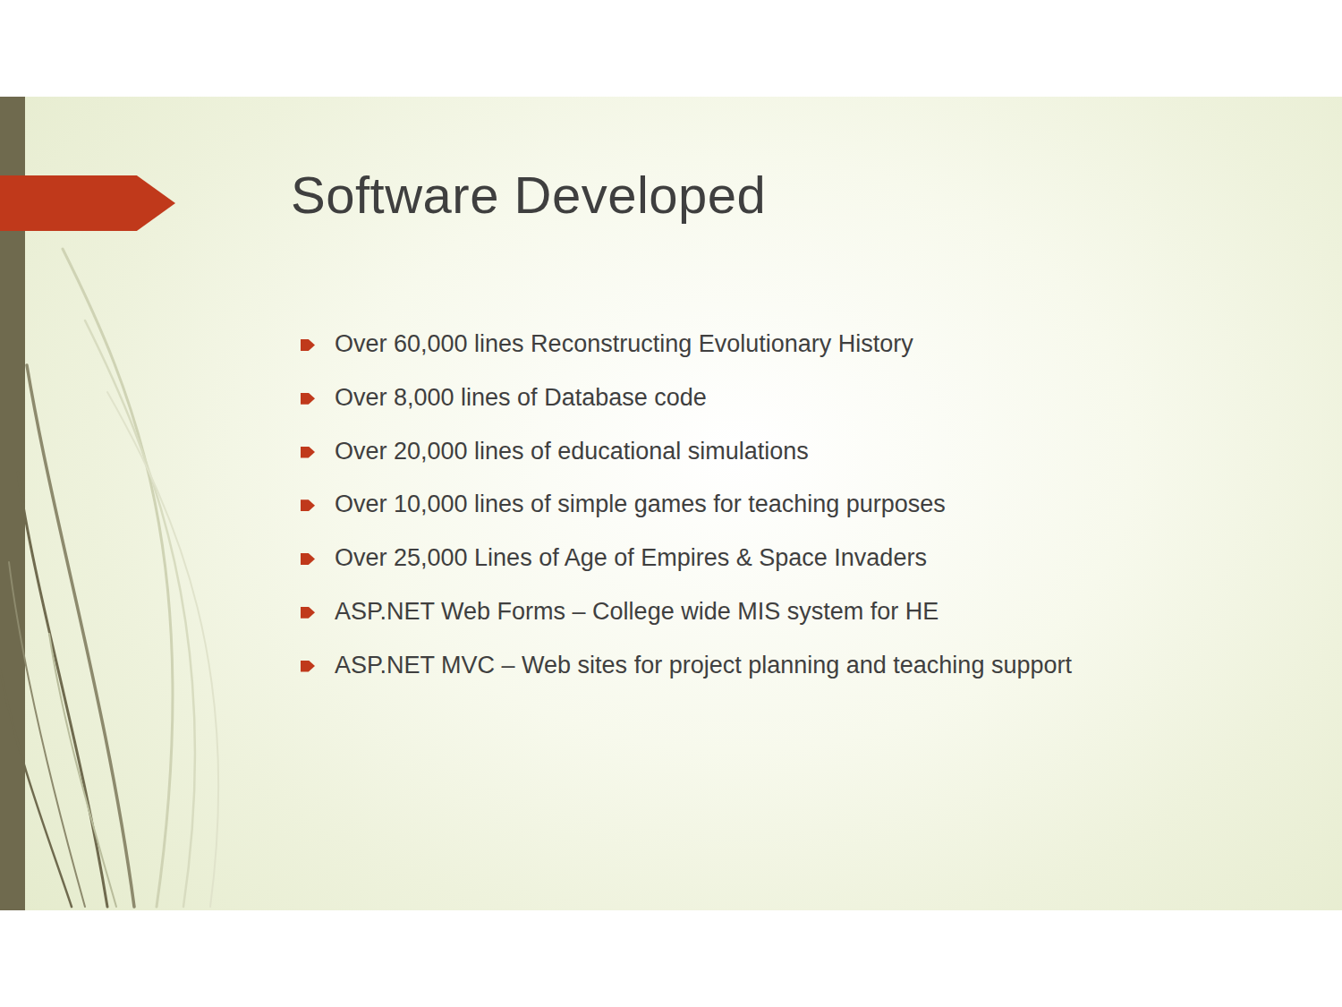Software Developed
Over 60,000 lines Reconstructing Evolutionary History
Over 8,000 lines of Database code
Over 20,000 lines of educational simulations
Over 10,000 lines of simple games for teaching purposes
Over 25,000 Lines of Age of Empires & Space Invaders
ASP.NET Web Forms – College wide MIS system for HE
ASP.NET MVC – Web sites for project planning and teaching support